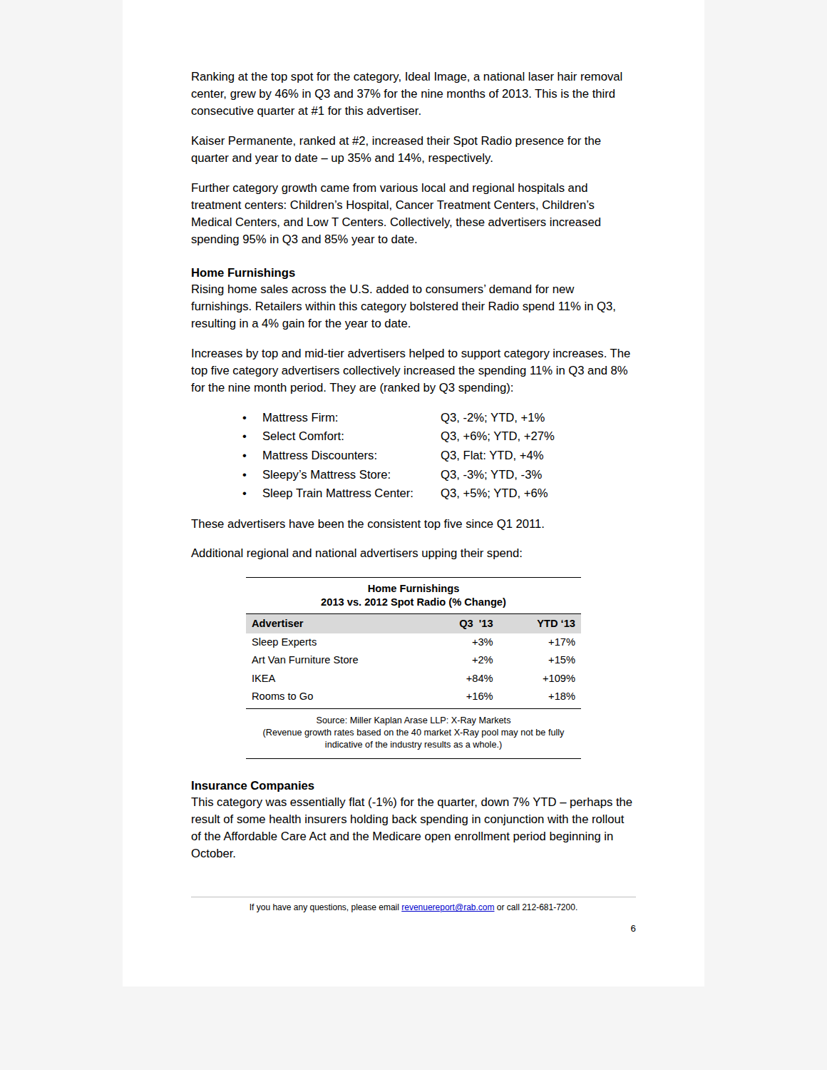Ranking at the top spot for the category, Ideal Image, a national laser hair removal center, grew by 46% in Q3 and 37% for the nine months of 2013. This is the third consecutive quarter at #1 for this advertiser.
Kaiser Permanente, ranked at #2, increased their Spot Radio presence for the quarter and year to date – up 35% and 14%, respectively.
Further category growth came from various local and regional hospitals and treatment centers: Children’s Hospital, Cancer Treatment Centers, Children’s Medical Centers, and Low T Centers. Collectively, these advertisers increased spending 95% in Q3 and 85% year to date.
Home Furnishings
Rising home sales across the U.S. added to consumers’ demand for new furnishings. Retailers within this category bolstered their Radio spend 11% in Q3, resulting in a 4% gain for the year to date.
Increases by top and mid-tier advertisers helped to support category increases. The top five category advertisers collectively increased the spending 11% in Q3 and 8% for the nine month period. They are (ranked by Q3 spending):
Mattress Firm: Q3, -2%; YTD, +1%
Select Comfort: Q3, +6%; YTD, +27%
Mattress Discounters: Q3, Flat: YTD, +4%
Sleepy’s Mattress Store: Q3, -3%; YTD, -3%
Sleep Train Mattress Center: Q3, +5%; YTD, +6%
These advertisers have been the consistent top five since Q1 2011.
Additional regional and national advertisers upping their spend:
Home Furnishings 2013 vs. 2012 Spot Radio (% Change)
| Advertiser | Q3 '13 | YTD ‘13 |
| --- | --- | --- |
| Sleep Experts | +3% | +17% |
| Art Van Furniture Store | +2% | +15% |
| IKEA | +84% | +109% |
| Rooms to Go | +16% | +18% |
| Source: Miller Kaplan Arase LLP: X-Ray Markets (Revenue growth rates based on the 40 market X-Ray pool may not be fully indicative of the industry results as a whole.) |
Insurance Companies
This category was essentially flat (-1%) for the quarter, down 7% YTD – perhaps the result of some health insurers holding back spending in conjunction with the rollout of the Affordable Care Act and the Medicare open enrollment period beginning in October.
If you have any questions, please email revenuereport@rab.com or call 212-681-7200.
6